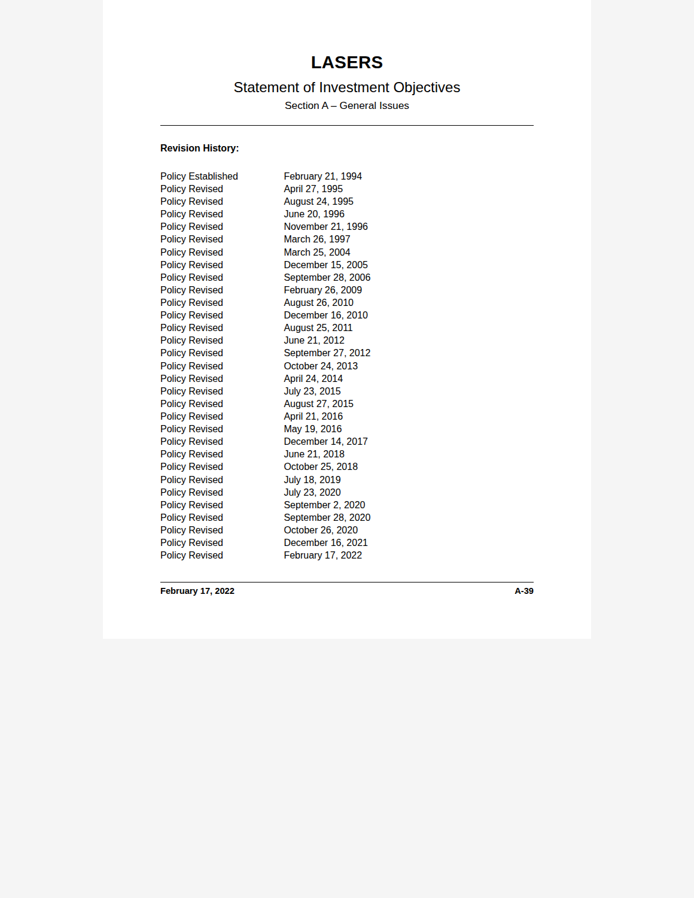LASERS
Statement of Investment Objectives
Section A – General Issues
Revision History:
| Policy Established | February 21, 1994 |
| Policy Revised | April 27, 1995 |
| Policy Revised | August 24, 1995 |
| Policy Revised | June 20, 1996 |
| Policy Revised | November 21, 1996 |
| Policy Revised | March 26, 1997 |
| Policy Revised | March 25, 2004 |
| Policy Revised | December 15, 2005 |
| Policy Revised | September 28, 2006 |
| Policy Revised | February 26, 2009 |
| Policy Revised | August 26, 2010 |
| Policy Revised | December 16, 2010 |
| Policy Revised | August 25, 2011 |
| Policy Revised | June 21, 2012 |
| Policy Revised | September 27, 2012 |
| Policy Revised | October 24, 2013 |
| Policy Revised | April 24, 2014 |
| Policy Revised | July 23, 2015 |
| Policy Revised | August 27, 2015 |
| Policy Revised | April 21, 2016 |
| Policy Revised | May 19, 2016 |
| Policy Revised | December 14, 2017 |
| Policy Revised | June 21, 2018 |
| Policy Revised | October 25, 2018 |
| Policy Revised | July 18, 2019 |
| Policy Revised | July 23, 2020 |
| Policy Revised | September 2, 2020 |
| Policy Revised | September 28, 2020 |
| Policy Revised | October 26, 2020 |
| Policy Revised | December 16, 2021 |
| Policy Revised | February 17, 2022 |
February 17, 2022 A-39